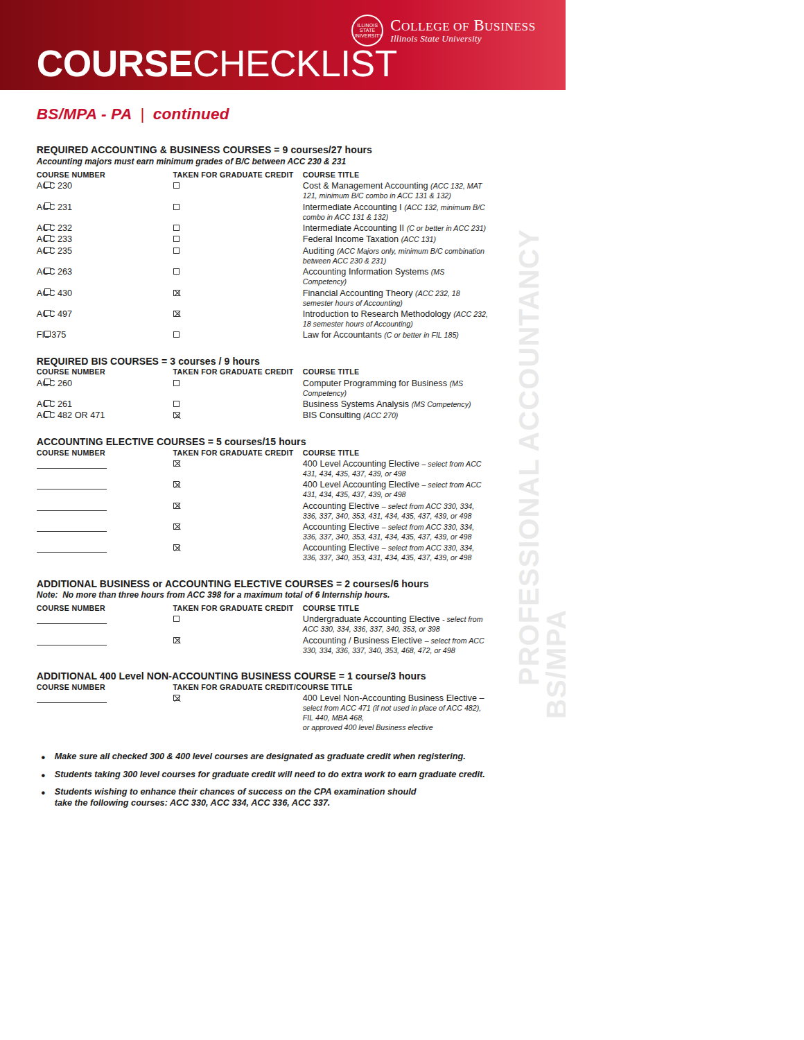ILLINOIS
STATE
UNIVERSITY
COLLEGE OF BUSINESS
Illinois State University
COURSECHECKLIST
BS/MPA - PA | continued
PROFESSIONAL ACCOUNTANCY
BS/MPA
REQUIRED ACCOUNTING & BUSINESS COURSES = 9 courses/27 hours
Accounting majors must earn minimum grades of B/C between ACC 230 & 231
| COURSE NUMBER | TAKEN FOR GRADUATE CREDIT | COURSE TITLE |
| --- | --- | --- |
| ACC 230 | | Cost & Management Accounting (ACC 132, MAT 121, minimum B/C combo in ACC 131 & 132) |
| ACC 231 | | Intermediate Accounting I (ACC 132, minimum B/C combo in ACC 131 & 132) |
| ACC 232 | | Intermediate Accounting II (C or better in ACC 231) |
| ACC 233 | | Federal Income Taxation (ACC 131) |
| ACC 235 | | Auditing (ACC Majors only, minimum B/C combination between ACC 230 & 231) |
| ACC 263 | | Accounting Information Systems (MS Competency) |
| ACC 430 | | Financial Accounting Theory (ACC 232, 18 semester hours of Accounting) |
| ACC 497 | | Introduction to Research Methodology (ACC 232, 18 semester hours of Accounting) |
| FIL 375 | | Law for Accountants (C or better in FIL 185) |
REQUIRED BIS COURSES = 3 courses / 9 hours
| COURSE NUMBER | TAKEN FOR GRADUATE CREDIT | COURSE TITLE |
| --- | --- | --- |
| ACC 260 | | Computer Programming for Business (MS Competency) |
| ACC 261 | | Business Systems Analysis (MS Competency) |
| ACC 482 OR 471 | | BIS Consulting (ACC 270) |
ACCOUNTING ELECTIVE COURSES = 5 courses/15 hours
| COURSE NUMBER | TAKEN FOR GRADUATE CREDIT | COURSE TITLE |
| --- | --- | --- |
| | | 400 Level Accounting Elective – select from ACC 431, 434, 435, 437, 439, or 498 |
| | | 400 Level Accounting Elective – select from ACC 431, 434, 435, 437, 439, or 498 |
| | | Accounting Elective – select from ACC 330, 334, 336, 337, 340, 353, 431, 434, 435, 437, 439, or 498 |
| | | Accounting Elective – select from ACC 330, 334, 336, 337, 340, 353, 431, 434, 435, 437, 439, or 498 |
| | | Accounting Elective – select from ACC 330, 334, 336, 337, 340, 353, 431, 434, 435, 437, 439, or 498 |
ADDITIONAL BUSINESS or ACCOUNTING ELECTIVE COURSES = 2 courses/6 hours
Note: No more than three hours from ACC 398 for a maximum total of 6 Internship hours.
| COURSE NUMBER | TAKEN FOR GRADUATE CREDIT | COURSE TITLE |
| --- | --- | --- |
| | | Undergraduate Accounting Elective - select from ACC 330, 334, 336, 337, 340, 353, or 398 |
| | | Accounting / Business Elective – select from ACC 330, 334, 336, 337, 340, 353, 468, 472, or 498 |
ADDITIONAL 400 Level NON-ACCOUNTING BUSINESS COURSE = 1 course/3 hours
| COURSE NUMBER | TAKEN FOR GRADUATE CREDIT/COURSE TITLE |
| --- | --- |
| | | 400 Level Non-Accounting Business Elective – select from ACC 471 (if not used in place of ACC 482), FIL 440, MBA 468, or approved 400 level Business elective |
Make sure all checked 300 & 400 level courses are designated as graduate credit when registering.
Students taking 300 level courses for graduate credit will need to do extra work to earn graduate credit.
Students wishing to enhance their chances of success on the CPA examination should
take the following courses: ACC 330, ACC 334, ACC 336, ACC 337.